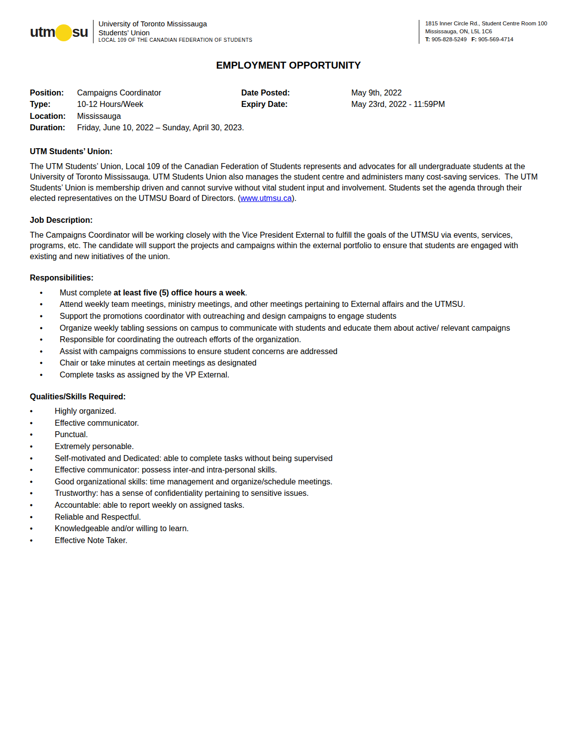utm su
University of Toronto Mississauga
Students’ Union
LOCAL 109 OF THE CANADIAN FEDERATION OF STUDENTS
1815 Inner Circle Rd., Student Centre Room 100
Mississauga, ON, L5L 1C6
T: 905-828-5249 F: 905-569-4714
EMPLOYMENT OPPORTUNITY
| Position: | Campaigns Coordinator | Date Posted: | May 9th, 2022 |
| Type: | 10-12 Hours/Week | Expiry Date: | May 23rd, 2022 - 11:59PM |
| Location: | Mississauga |
| Duration: | Friday, June 10, 2022 – Sunday, April 30, 2023. |
UTM Students’ Union:
The UTM Students’ Union, Local 109 of the Canadian Federation of Students represents and advocates for all undergraduate students at the University of Toronto Mississauga. UTM Students Union also manages the student centre and administers many cost-saving services. The UTM Students’ Union is membership driven and cannot survive without vital student input and involvement. Students set the agenda through their elected representatives on the UTMSU Board of Directors. (www.utmsu.ca).
Job Description:
The Campaigns Coordinator will be working closely with the Vice President External to fulfill the goals of the UTMSU via events, services, programs, etc. The candidate will support the projects and campaigns within the external portfolio to ensure that students are engaged with existing and new initiatives of the union.
Responsibilities:
Must complete at least five (5) office hours a week.
Attend weekly team meetings, ministry meetings, and other meetings pertaining to External affairs and the UTMSU.
Support the promotions coordinator with outreaching and design campaigns to engage students
Organize weekly tabling sessions on campus to communicate with students and educate them about active/ relevant campaigns
Responsible for coordinating the outreach efforts of the organization.
Assist with campaigns commissions to ensure student concerns are addressed
Chair or take minutes at certain meetings as designated
Complete tasks as assigned by the VP External.
Qualities/Skills Required:
Highly organized.
Effective communicator.
Punctual.
Extremely personable.
Self-motivated and Dedicated: able to complete tasks without being supervised
Effective communicator: possess inter-and intra-personal skills.
Good organizational skills: time management and organize/schedule meetings.
Trustworthy: has a sense of confidentiality pertaining to sensitive issues.
Accountable: able to report weekly on assigned tasks.
Reliable and Respectful.
Knowledgeable and/or willing to learn.
Effective Note Taker.